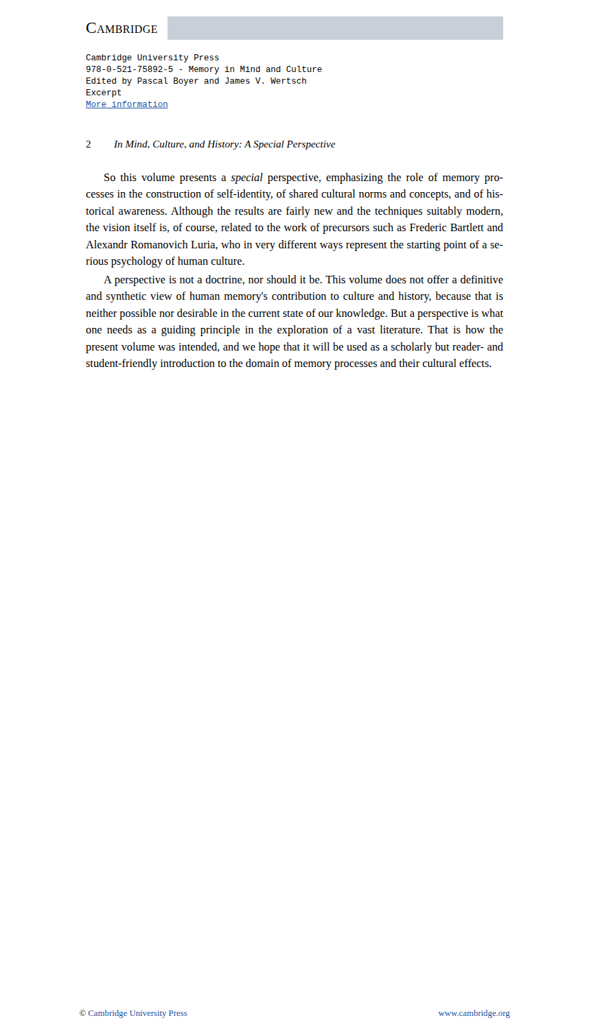Cambridge
Cambridge University Press
978-0-521-75892-5 - Memory in Mind and Culture
Edited by Pascal Boyer and James V. Wertsch
Excerpt
More information
2 In Mind, Culture, and History: A Special Perspective
So this volume presents a special perspective, emphasizing the role of memory processes in the construction of self-identity, of shared cultural norms and concepts, and of historical awareness. Although the results are fairly new and the techniques suitably modern, the vision itself is, of course, related to the work of precursors such as Frederic Bartlett and Alexandr Romanovich Luria, who in very different ways represent the starting point of a serious psychology of human culture.
A perspective is not a doctrine, nor should it be. This volume does not offer a definitive and synthetic view of human memory's contribution to culture and history, because that is neither possible nor desirable in the current state of our knowledge. But a perspective is what one needs as a guiding principle in the exploration of a vast literature. That is how the present volume was intended, and we hope that it will be used as a scholarly but reader- and student-friendly introduction to the domain of memory processes and their cultural effects.
© Cambridge University Press
www.cambridge.org